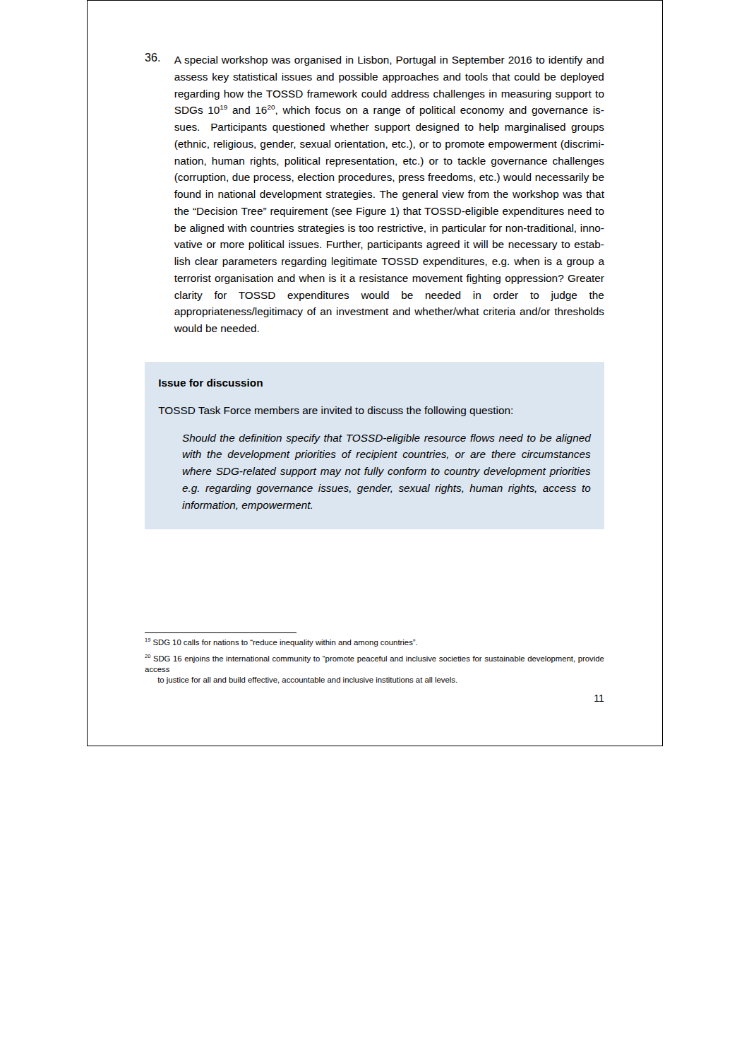36.
A special workshop was organised in Lisbon, Portugal in September 2016 to identify and assess key statistical issues and possible approaches and tools that could be deployed regarding how the TOSSD framework could address challenges in measuring support to SDGs 1019 and 1620, which focus on a range of political economy and governance issues. Participants questioned whether support designed to help marginalised groups (ethnic, religious, gender, sexual orientation, etc.), or to promote empowerment (discrimination, human rights, political representation, etc.) or to tackle governance challenges (corruption, due process, election procedures, press freedoms, etc.) would necessarily be found in national development strategies. The general view from the workshop was that the “Decision Tree” requirement (see Figure 1) that TOSSD-eligible expenditures need to be aligned with countries strategies is too restrictive, in particular for non-traditional, innovative or more political issues. Further, participants agreed it will be necessary to establish clear parameters regarding legitimate TOSSD expenditures, e.g. when is a group a terrorist organisation and when is it a resistance movement fighting oppression? Greater clarity for TOSSD expenditures would be needed in order to judge the appropriateness/legitimacy of an investment and whether/what criteria and/or thresholds would be needed.
Issue for discussion
TOSSD Task Force members are invited to discuss the following question:
Should the definition specify that TOSSD-eligible resource flows need to be aligned with the development priorities of recipient countries, or are there circumstances where SDG-related support may not fully conform to country development priorities e.g. regarding governance issues, gender, sexual rights, human rights, access to information, empowerment.
19 SDG 10 calls for nations to “reduce inequality within and among countries”.
20 SDG 16 enjoins the international community to “promote peaceful and inclusive societies for sustainable development, provide access to justice for all and build effective, accountable and inclusive institutions at all levels.
11